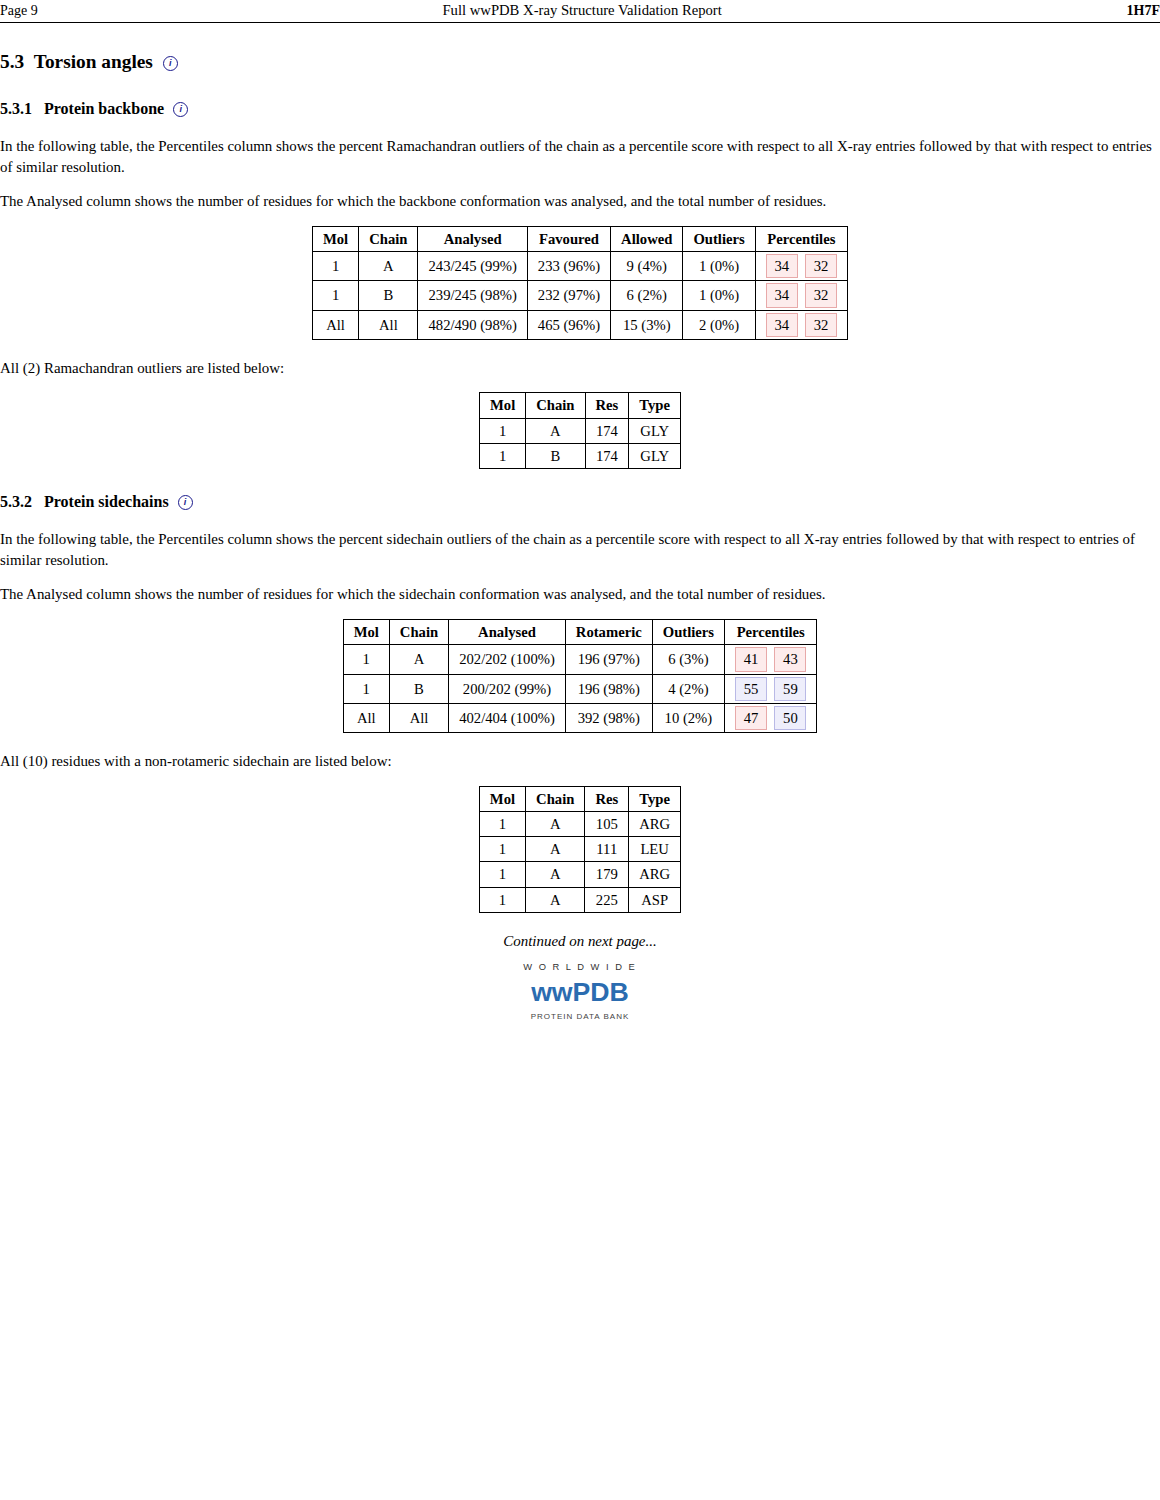Page 9
Full wwPDB X-ray Structure Validation Report
1H7F
5.3 Torsion angles i
5.3.1 Protein backbone i
In the following table, the Percentiles column shows the percent Ramachandran outliers of the chain as a percentile score with respect to all X-ray entries followed by that with respect to entries of similar resolution.
The Analysed column shows the number of residues for which the backbone conformation was analysed, and the total number of residues.
| Mol | Chain | Analysed | Favoured | Allowed | Outliers | Percentiles |
| --- | --- | --- | --- | --- | --- | --- |
| 1 | A | 243/245 (99%) | 233 (96%) | 9 (4%) | 1 (0%) | 34 32 |
| 1 | B | 239/245 (98%) | 232 (97%) | 6 (2%) | 1 (0%) | 34 32 |
| All | All | 482/490 (98%) | 465 (96%) | 15 (3%) | 2 (0%) | 34 32 |
All (2) Ramachandran outliers are listed below:
| Mol | Chain | Res | Type |
| --- | --- | --- | --- |
| 1 | A | 174 | GLY |
| 1 | B | 174 | GLY |
5.3.2 Protein sidechains i
In the following table, the Percentiles column shows the percent sidechain outliers of the chain as a percentile score with respect to all X-ray entries followed by that with respect to entries of similar resolution.
The Analysed column shows the number of residues for which the sidechain conformation was analysed, and the total number of residues.
| Mol | Chain | Analysed | Rotameric | Outliers | Percentiles |
| --- | --- | --- | --- | --- | --- |
| 1 | A | 202/202 (100%) | 196 (97%) | 6 (3%) | 41 43 |
| 1 | B | 200/202 (99%) | 196 (98%) | 4 (2%) | 55 59 |
| All | All | 402/404 (100%) | 392 (98%) | 10 (2%) | 47 50 |
All (10) residues with a non-rotameric sidechain are listed below:
| Mol | Chain | Res | Type |
| --- | --- | --- | --- |
| 1 | A | 105 | ARG |
| 1 | A | 111 | LEU |
| 1 | A | 179 | ARG |
| 1 | A | 225 | ASP |
Continued on next page...
W O R L D W I D E
wwPDB
PROTEIN DATA BANK